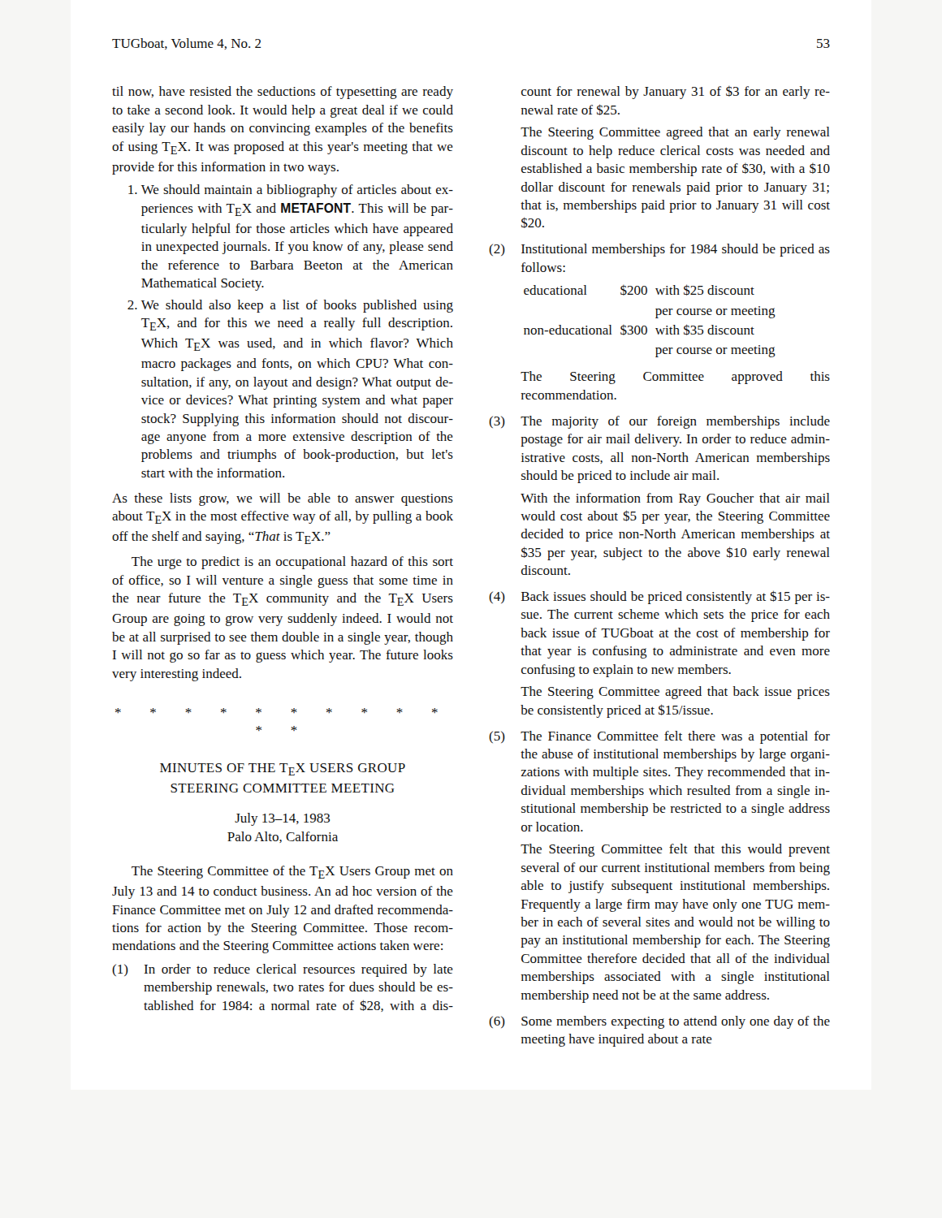TUGboat, Volume 4, No. 2 53
til now, have resisted the seductions of typesetting are ready to take a second look. It would help a great deal if we could easily lay our hands on convincing examples of the benefits of using TEX. It was proposed at this year's meeting that we provide for this information in two ways.
We should maintain a bibliography of articles about experiences with TEX and METAFONT. This will be particularly helpful for those articles which have appeared in unexpected journals. If you know of any, please send the reference to Barbara Beeton at the American Mathematical Society.
We should also keep a list of books published using TEX, and for this we need a really full description. Which TEX was used, and in which flavor? Which macro packages and fonts, on which CPU? What consultation, if any, on layout and design? What output device or devices? What printing system and what paper stock? Supplying this information should not discourage anyone from a more extensive description of the problems and triumphs of book-production, but let's start with the information.
As these lists grow, we will be able to answer questions about TEX in the most effective way of all, by pulling a book off the shelf and saying, “That is TEX.”
The urge to predict is an occupational hazard of this sort of office, so I will venture a single guess that some time in the near future the TEX community and the TEX Users Group are going to grow very suddenly indeed. I would not be at all surprised to see them double in a single year, though I will not go so far as to guess which year. The future looks very interesting indeed.
* * * * * * * * * * * *
Minutes of the TEX Users Group
Steering Committee Meeting
July 13–14, 1983
Palo Alto, Calfornia
The Steering Committee of the TEX Users Group met on July 13 and 14 to conduct business. An ad hoc version of the Finance Committee met on July 12 and drafted recommendations for action by the Steering Committee. Those recommendations and the Steering Committee actions taken were:
In order to reduce clerical resources required by late membership renewals, two rates for dues should be established for 1984: a normal rate of $28, with a discount for renewal by January 31 of $3 for an early renewal rate of $25.
The Steering Committee agreed that an early renewal discount to help reduce clerical costs was needed and established a basic membership rate of $30, with a $10 dollar discount for renewals paid prior to January 31; that is, memberships paid prior to January 31 will cost $20.
Institutional memberships for 1984 should be priced as follows:
| educational | $200 | with $25 discount |
| | | per course or meeting |
| non-educational | $300 | with $35 discount |
| | | per course or meeting |
The Steering Committee approved this recommendation.
The majority of our foreign memberships include postage for air mail delivery. In order to reduce administrative costs, all non-North American memberships should be priced to include air mail.
With the information from Ray Goucher that air mail would cost about $5 per year, the Steering Committee decided to price non-North American memberships at $35 per year, subject to the above $10 early renewal discount.
Back issues should be priced consistently at $15 per issue. The current scheme which sets the price for each back issue of TUGboat at the cost of membership for that year is confusing to administrate and even more confusing to explain to new members.
The Steering Committee agreed that back issue prices be consistently priced at $15/issue.
The Finance Committee felt there was a potential for the abuse of institutional memberships by large organizations with multiple sites. They recommended that individual memberships which resulted from a single institutional membership be restricted to a single address or location.
The Steering Committee felt that this would prevent several of our current institutional members from being able to justify subsequent institutional memberships. Frequently a large firm may have only one TUG member in each of several sites and would not be willing to pay an institutional membership for each. The Steering Committee therefore decided that all of the individual memberships associated with a single institutional membership need not be at the same address.
Some members expecting to attend only one day of the meeting have inquired about a rate